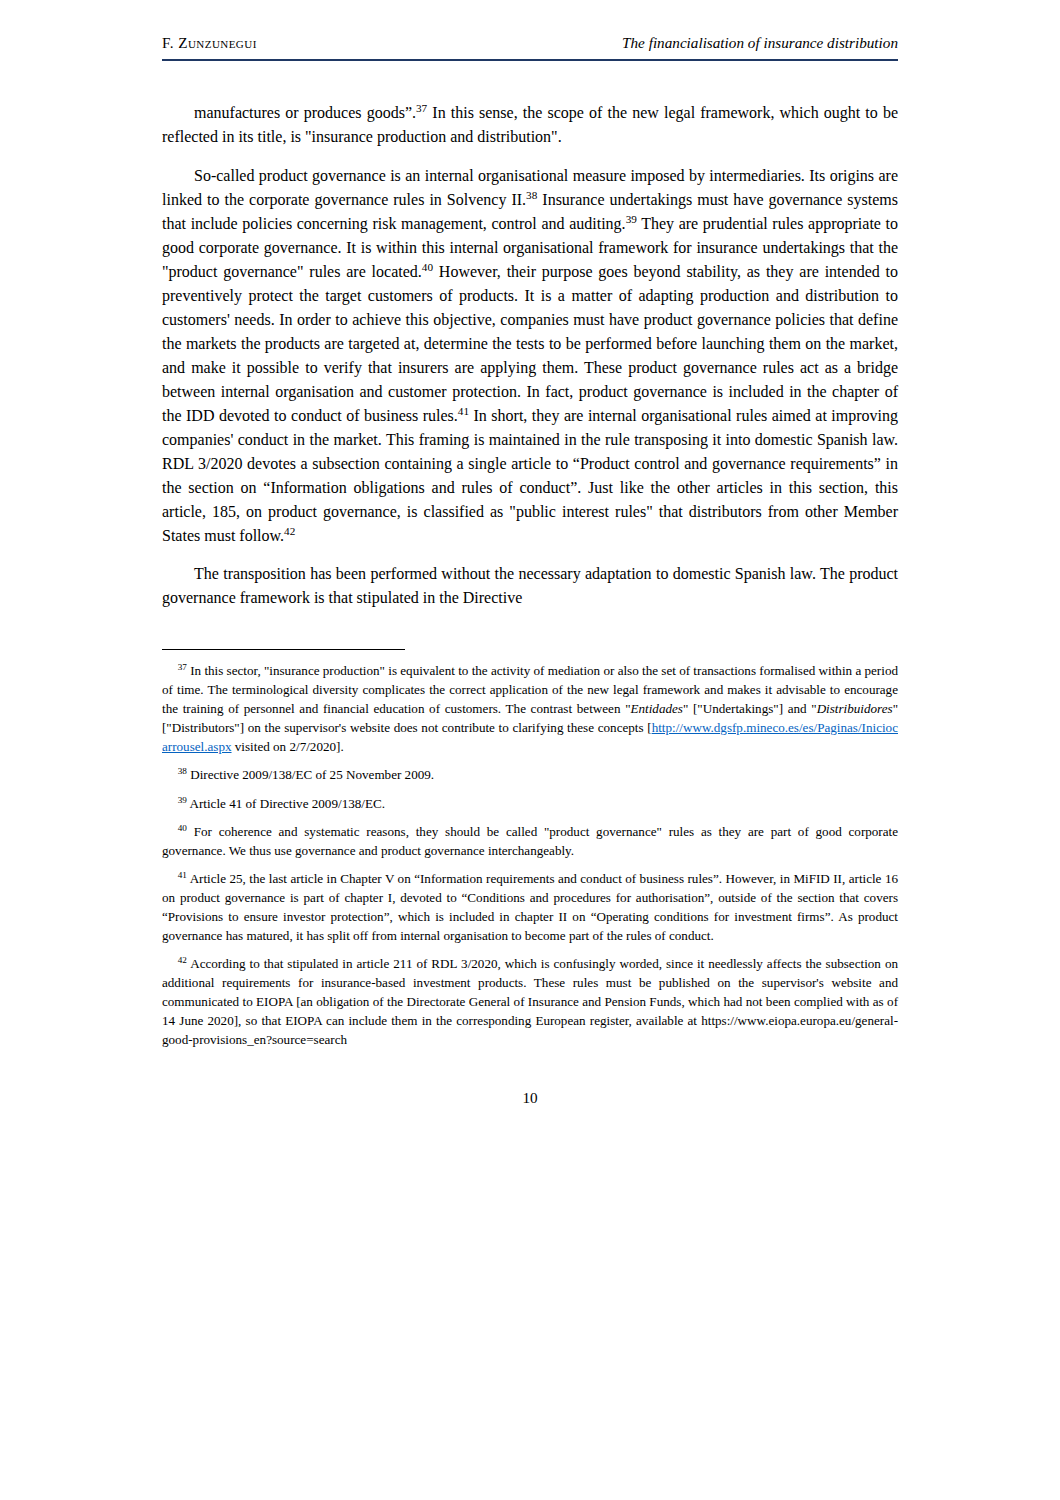F. Zunzunegui The financialisation of insurance distribution
manufactures or produces goods”.37 In this sense, the scope of the new legal framework, which ought to be reflected in its title, is "insurance production and distribution".
So-called product governance is an internal organisational measure imposed by intermediaries. Its origins are linked to the corporate governance rules in Solvency II.38 Insurance undertakings must have governance systems that include policies concerning risk management, control and auditing.39 They are prudential rules appropriate to good corporate governance. It is within this internal organisational framework for insurance undertakings that the "product governance" rules are located.40 However, their purpose goes beyond stability, as they are intended to preventively protect the target customers of products. It is a matter of adapting production and distribution to customers' needs. In order to achieve this objective, companies must have product governance policies that define the markets the products are targeted at, determine the tests to be performed before launching them on the market, and make it possible to verify that insurers are applying them. These product governance rules act as a bridge between internal organisation and customer protection. In fact, product governance is included in the chapter of the IDD devoted to conduct of business rules.41 In short, they are internal organisational rules aimed at improving companies' conduct in the market. This framing is maintained in the rule transposing it into domestic Spanish law. RDL 3/2020 devotes a subsection containing a single article to “Product control and governance requirements” in the section on “Information obligations and rules of conduct”. Just like the other articles in this section, this article, 185, on product governance, is classified as "public interest rules" that distributors from other Member States must follow.42
The transposition has been performed without the necessary adaptation to domestic Spanish law. The product governance framework is that stipulated in the Directive
37 In this sector, "insurance production" is equivalent to the activity of mediation or also the set of transactions formalised within a period of time. The terminological diversity complicates the correct application of the new legal framework and makes it advisable to encourage the training of personnel and financial education of customers. The contrast between "Entidades" ["Undertakings"] and "Distribuidores" ["Distributors"] on the supervisor's website does not contribute to clarifying these concepts [http://www.dgsfp.mineco.es/es/Paginas/Iniciocarrousel.aspx visited on 2/7/2020].
38 Directive 2009/138/EC of 25 November 2009.
39 Article 41 of Directive 2009/138/EC.
40 For coherence and systematic reasons, they should be called "product governance" rules as they are part of good corporate governance. We thus use governance and product governance interchangeably.
41 Article 25, the last article in Chapter V on “Information requirements and conduct of business rules”. However, in MiFID II, article 16 on product governance is part of chapter I, devoted to “Conditions and procedures for authorisation”, outside of the section that covers “Provisions to ensure investor protection”, which is included in chapter II on “Operating conditions for investment firms”. As product governance has matured, it has split off from internal organisation to become part of the rules of conduct.
42 According to that stipulated in article 211 of RDL 3/2020, which is confusingly worded, since it needlessly affects the subsection on additional requirements for insurance-based investment products. These rules must be published on the supervisor's website and communicated to EIOPA [an obligation of the Directorate General of Insurance and Pension Funds, which had not been complied with as of 14 June 2020], so that EIOPA can include them in the corresponding European register, available at https://www.eiopa.europa.eu/general-good-provisions_en?source=search
10